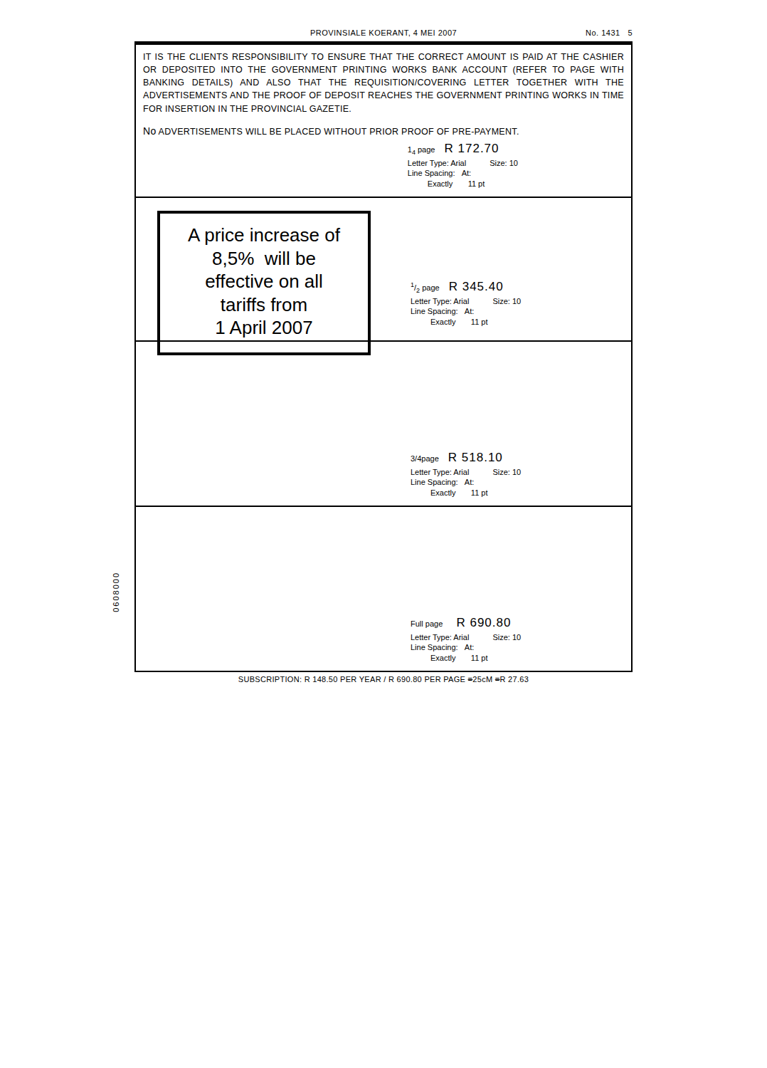0608000
PROVINSIALE KOERANT, 4 MEI 2007
No. 1431 5
| IT IS THE CLIENTS RESPONSIBILITY TO ENSURE THAT THE CORRECT AMOUNT IS PAID AT THE CASHIER OR DEPOSITED INTO THE GOVERNMENT PRINTING WORKS BANK ACCOUNT (REFER TO PAGE WITH BANKING DETAILS) AND ALSO THAT THE REQUISITION/COVERING LETTER TOGETHER WITH THE ADVERTISEMENTS AND THE PROOF OF DEPOSIT REACHES THE GOVERNMENT PRINTING WORKS IN TIME FOR INSERTION IN THE PROVINCIAL GAZETIE. No ADVERTISEMENTS WILL BE PLACED WITHOUT PRIOR PROOF OF PRE-PAYMENT. 1 4 page R 172.70 Letter Type: Arial Size: 10 Line Spacing: At: Exactly 11 pt |
| A price increase of 8,5% will be effective on all tariffs from 1 April 2007 1 / 2 page R 345.40 Letter Type: Arial Size: 10 Line Spacing: At: Exactly 11 pt |
| 3/4page R 518.10 Letter Type: Arial Size: 10 Line Spacing: At: Exactly 11 pt |
| Full page R 690.80 Letter Type: Arial Size: 10 Line Spacing: At: Exactly 11 pt |
SUBSCRIPTION: R 148.50 PER YEAR / R 690.80 PER PAGE =25cM =R 27.63